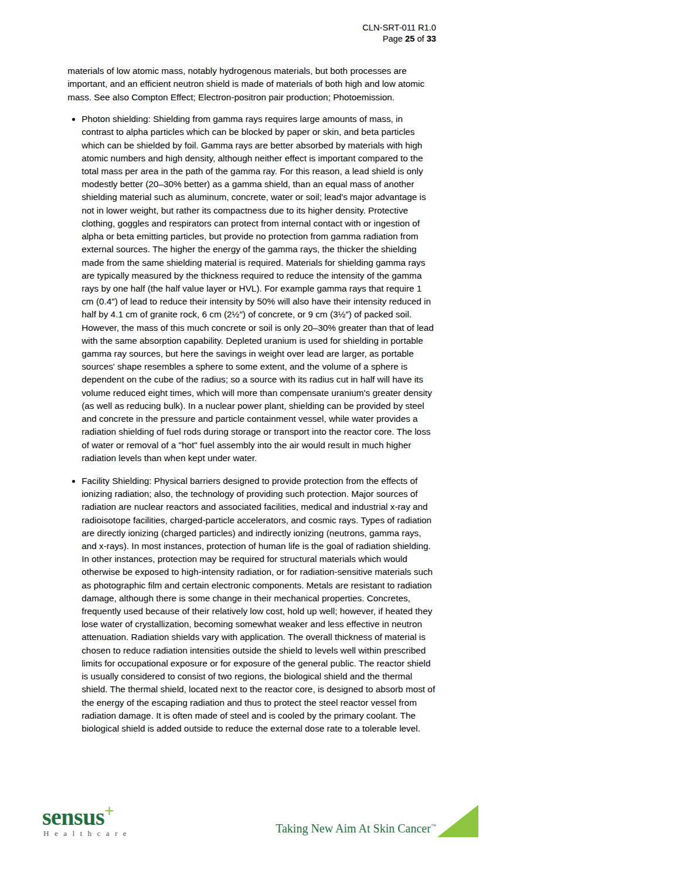CLN-SRT-011 R1.0 Page 25 of 33
materials of low atomic mass, notably hydrogenous materials, but both processes are important, and an efficient neutron shield is made of materials of both high and low atomic mass. See also Compton Effect; Electron-positron pair production; Photoemission.
Photon shielding: Shielding from gamma rays requires large amounts of mass, in contrast to alpha particles which can be blocked by paper or skin, and beta particles which can be shielded by foil. Gamma rays are better absorbed by materials with high atomic numbers and high density, although neither effect is important compared to the total mass per area in the path of the gamma ray. For this reason, a lead shield is only modestly better (20–30% better) as a gamma shield, than an equal mass of another shielding material such as aluminum, concrete, water or soil; lead's major advantage is not in lower weight, but rather its compactness due to its higher density. Protective clothing, goggles and respirators can protect from internal contact with or ingestion of alpha or beta emitting particles, but provide no protection from gamma radiation from external sources. The higher the energy of the gamma rays, the thicker the shielding made from the same shielding material is required. Materials for shielding gamma rays are typically measured by the thickness required to reduce the intensity of the gamma rays by one half (the half value layer or HVL). For example gamma rays that require 1 cm (0.4″) of lead to reduce their intensity by 50% will also have their intensity reduced in half by 4.1 cm of granite rock, 6 cm (2½″) of concrete, or 9 cm (3½″) of packed soil. However, the mass of this much concrete or soil is only 20–30% greater than that of lead with the same absorption capability. Depleted uranium is used for shielding in portable gamma ray sources, but here the savings in weight over lead are larger, as portable sources' shape resembles a sphere to some extent, and the volume of a sphere is dependent on the cube of the radius; so a source with its radius cut in half will have its volume reduced eight times, which will more than compensate uranium's greater density (as well as reducing bulk). In a nuclear power plant, shielding can be provided by steel and concrete in the pressure and particle containment vessel, while water provides a radiation shielding of fuel rods during storage or transport into the reactor core. The loss of water or removal of a "hot" fuel assembly into the air would result in much higher radiation levels than when kept under water.
Facility Shielding: Physical barriers designed to provide protection from the effects of ionizing radiation; also, the technology of providing such protection. Major sources of radiation are nuclear reactors and associated facilities, medical and industrial x-ray and radioisotope facilities, charged-particle accelerators, and cosmic rays. Types of radiation are directly ionizing (charged particles) and indirectly ionizing (neutrons, gamma rays, and x-rays). In most instances, protection of human life is the goal of radiation shielding. In other instances, protection may be required for structural materials which would otherwise be exposed to high-intensity radiation, or for radiation-sensitive materials such as photographic film and certain electronic components. Metals are resistant to radiation damage, although there is some change in their mechanical properties. Concretes, frequently used because of their relatively low cost, hold up well; however, if heated they lose water of crystallization, becoming somewhat weaker and less effective in neutron attenuation. Radiation shields vary with application. The overall thickness of material is chosen to reduce radiation intensities outside the shield to levels well within prescribed limits for occupational exposure or for exposure of the general public. The reactor shield is usually considered to consist of two regions, the biological shield and the thermal shield. The thermal shield, located next to the reactor core, is designed to absorb most of the energy of the escaping radiation and thus to protect the steel reactor vessel from radiation damage. It is often made of steel and is cooled by the primary coolant. The biological shield is added outside to reduce the external dose rate to a tolerable level.
sensus+
H e a l t h c a r e
Taking New Aim At Skin Cancer™